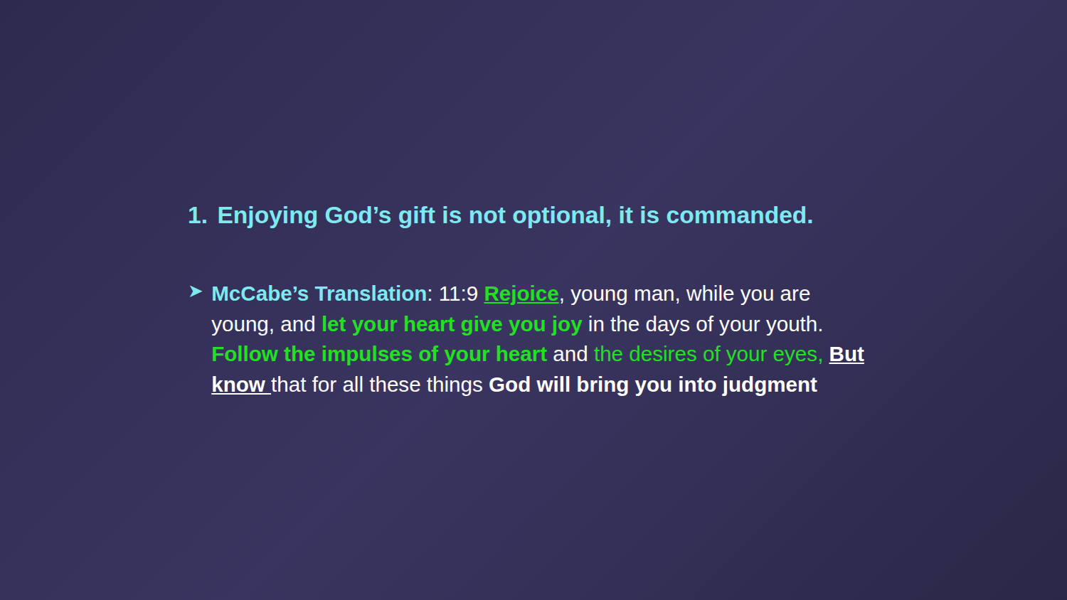1. Enjoying God’s gift is not optional, it is commanded.
➤
McCabe’s Translation: 11:9 Rejoice, young man, while you are young, and let your heart give you joy in the days of your youth. Follow the impulses of your heart and the desires of your eyes, But know that for all these things God will bring you into judgment